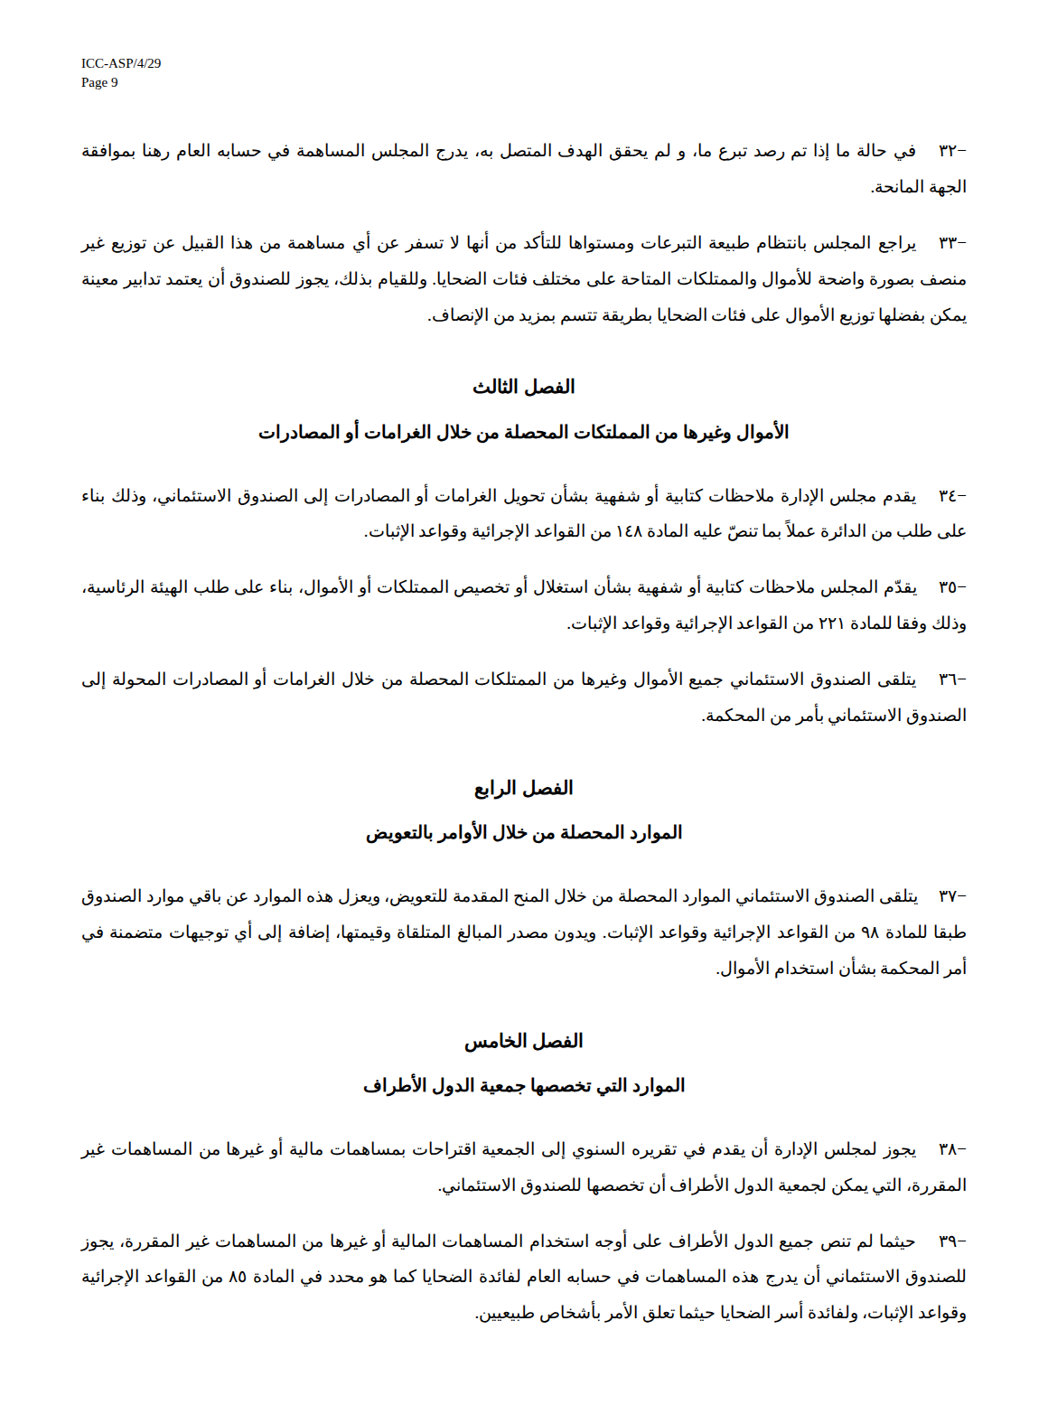ICC-ASP/4/29
Page 9
−٣٢ في حالة ما إذا تم رصد تبرع ما، و لم يحقق الهدف المتصل به، يدرج المجلس المساهمة في حسابه العام رهنا بموافقة الجهة المانحة.
−٣٣ يراجع المجلس بانتظام طبيعة التبرعات ومستواها للتأكد من أنها لا تسفر عن أي مساهمة من هذا القبيل عن توزيع غير منصف بصورة واضحة للأموال والممتلكات المتاحة على مختلف فئات الضحايا. وللقيام بذلك، يجوز للصندوق أن يعتمد تدابير معينة يمكن بفضلها توزيع الأموال على فئات الضحايا بطريقة تتسم بمزيد من الإنصاف.
الفصل الثالث
الأموال وغيرها من المملتكات المحصلة من خلال الغرامات أو المصادرات
−٣٤ يقدم مجلس الإدارة ملاحظات كتابية أو شفهية بشأن تحويل الغرامات أو المصادرات إلى الصندوق الاستئماني، وذلك بناء على طلب من الدائرة عملاً بما تنصّ عليه المادة ١٤٨ من القواعد الإجرائية وقواعد الإثبات.
−٣٥ يقدّم المجلس ملاحظات كتابية أو شفهية بشأن استغلال أو تخصيص الممتلكات أو الأموال، بناء على طلب الهيئة الرئاسية، وذلك وفقا للمادة ٢٢١ من القواعد الإجرائية وقواعد الإثبات.
−٣٦ يتلقى الصندوق الاستئماني جميع الأموال وغيرها من الممتلكات المحصلة من خلال الغرامات أو المصادرات المحولة إلى الصندوق الاستئماني بأمر من المحكمة.
الفصل الرابع
الموارد المحصلة من خلال الأوامر بالتعويض
−٣٧ يتلقى الصندوق الاستئماني الموارد المحصلة من خلال المنح المقدمة للتعويض، ويعزل هذه الموارد عن باقي موارد الصندوق طبقا للمادة ٩٨ من القواعد الإجرائية وقواعد الإثبات. ويدون مصدر المبالغ المتلقاة وقيمتها، إضافة إلى أي توجيهات متضمنة في أمر المحكمة بشأن استخدام الأموال.
الفصل الخامس
الموارد التي تخصصها جمعية الدول الأطراف
−٣٨ يجوز لمجلس الإدارة أن يقدم في تقريره السنوي إلى الجمعية اقتراحات بمساهمات مالية أو غيرها من المساهمات غير المقررة، التي يمكن لجمعية الدول الأطراف أن تخصصها للصندوق الاستئماني.
−٣٩ حيثما لم تنص جميع الدول الأطراف على أوجه استخدام المساهمات المالية أو غيرها من المساهمات غير المقررة، يجوز للصندوق الاستئماني أن يدرج هذه المساهمات في حسابه العام لفائدة الضحايا كما هو محدد في المادة ٨٥ من القواعد الإجرائية وقواعد الإثبات، ولفائدة أسر الضحايا حيثما تعلق الأمر بأشخاص طبيعيين.